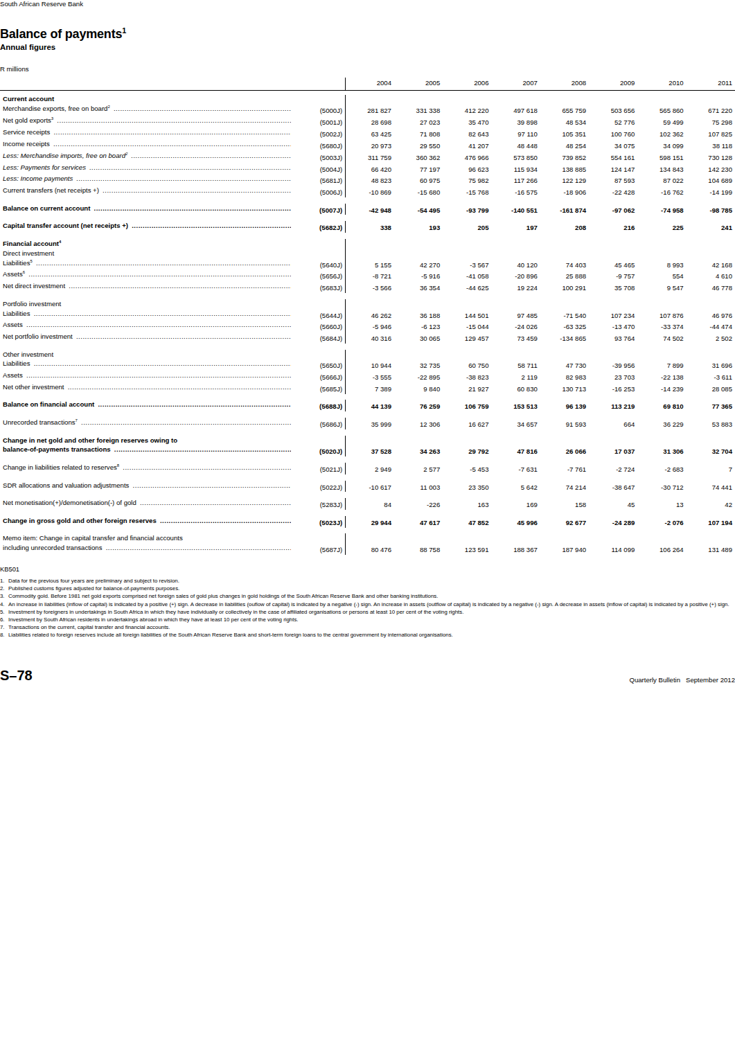South African Reserve Bank
Balance of payments1
Annual figures
R millions
| | | 2004 | 2005 | 2006 | 2007 | 2008 | 2009 | 2010 | 2011 |
| --- | --- | --- | --- | --- | --- | --- | --- | --- | --- |
| Current account | | | | | | | | | |
| Merchandise exports, free on board 2 | (5000J) | 281 827 | 331 338 | 412 220 | 497 618 | 655 759 | 503 656 | 565 860 | 671 220 |
| Net gold exports 3 | (5001J) | 28 698 | 27 023 | 35 470 | 39 898 | 48 534 | 52 776 | 59 499 | 75 298 |
| Service receipts | (5002J) | 63 425 | 71 808 | 82 643 | 97 110 | 105 351 | 100 760 | 102 362 | 107 825 |
| Income receipts | (5680J) | 20 973 | 29 550 | 41 207 | 48 448 | 48 254 | 34 075 | 34 099 | 38 118 |
| Less: Merchandise imports, free on board 2 | (5003J) | 311 759 | 360 362 | 476 966 | 573 850 | 739 852 | 554 161 | 598 151 | 730 128 |
| Less: Payments for services | (5004J) | 66 420 | 77 197 | 96 623 | 115 934 | 138 885 | 124 147 | 134 843 | 142 230 |
| Less: Income payments | (5681J) | 48 823 | 60 975 | 75 982 | 117 266 | 122 129 | 87 593 | 87 022 | 104 689 |
| Current transfers (net receipts +) | (5006J) | -10 869 | -15 680 | -15 768 | -16 575 | -18 906 | -22 428 | -16 762 | -14 199 |
| Balance on current account | (5007J) | -42 948 | -54 495 | -93 799 | -140 551 | -161 874 | -97 062 | -74 958 | -98 785 |
| Capital transfer account (net receipts +) | (5682J) | 338 | 193 | 205 | 197 | 208 | 216 | 225 | 241 |
| Financial account 4 | | | | | | | | | |
| Direct investment | | | | | | | | | |
| Liabilities 5 | (5640J) | 5 155 | 42 270 | -3 567 | 40 120 | 74 403 | 45 465 | 8 993 | 42 168 |
| Assets 6 | (5656J) | -8 721 | -5 916 | -41 058 | -20 896 | 25 888 | -9 757 | 554 | 4 610 |
| Net direct investment | (5683J) | -3 566 | 36 354 | -44 625 | 19 224 | 100 291 | 35 708 | 9 547 | 46 778 |
| Portfolio investment | | | | | | | | | |
| Liabilities | (5644J) | 46 262 | 36 188 | 144 501 | 97 485 | -71 540 | 107 234 | 107 876 | 46 976 |
| Assets | (5660J) | -5 946 | -6 123 | -15 044 | -24 026 | -63 325 | -13 470 | -33 374 | -44 474 |
| Net portfolio investment | (5684J) | 40 316 | 30 065 | 129 457 | 73 459 | -134 865 | 93 764 | 74 502 | 2 502 |
| Other investment | | | | | | | | | |
| Liabilities | (5650J) | 10 944 | 32 735 | 60 750 | 58 711 | 47 730 | -39 956 | 7 899 | 31 696 |
| Assets | (5666J) | -3 555 | -22 895 | -38 823 | 2 119 | 82 983 | 23 703 | -22 138 | -3 611 |
| Net other investment | (5685J) | 7 389 | 9 840 | 21 927 | 60 830 | 130 713 | -16 253 | -14 239 | 28 085 |
| Balance on financial account | (5688J) | 44 139 | 76 259 | 106 759 | 153 513 | 96 139 | 113 219 | 69 810 | 77 365 |
| Unrecorded transactions 7 | (5686J) | 35 999 | 12 306 | 16 627 | 34 657 | 91 593 | 664 | 36 229 | 53 883 |
| Change in net gold and other foreign reserves owing to | | | | | | | | | |
| balance-of-payments transactions | (5020J) | 37 528 | 34 263 | 29 792 | 47 816 | 26 066 | 17 037 | 31 306 | 32 704 |
| Change in liabilities related to reserves 8 | (5021J) | 2 949 | 2 577 | -5 453 | -7 631 | -7 761 | -2 724 | -2 683 | 7 |
| SDR allocations and valuation adjustments | (5022J) | -10 617 | 11 003 | 23 350 | 5 642 | 74 214 | -38 647 | -30 712 | 74 441 |
| Net monetisation(+)/demonetisation(-) of gold | (5283J) | 84 | -226 | 163 | 169 | 158 | 45 | 13 | 42 |
| Change in gross gold and other foreign reserves | (5023J) | 29 944 | 47 617 | 47 852 | 45 996 | 92 677 | -24 289 | -2 076 | 107 194 |
| Memo item: Change in capital transfer and financial accounts | | | | | | | | | |
| including unrecorded transactions | (5687J) | 80 476 | 88 758 | 123 591 | 188 367 | 187 940 | 114 099 | 106 264 | 131 489 |
KB501
1. Data for the previous four years are preliminary and subject to revision.
2. Published customs figures adjusted for balance-of-payments purposes.
3. Commodity gold. Before 1981 net gold exports comprised net foreign sales of gold plus changes in gold holdings of the South African Reserve Bank and other banking institutions.
4. An increase in liabilities (inflow of capital) is indicated by a positive (+) sign. A decrease in liabilities (ouflow of capital) is indicated by a negative (-) sign. An increase in assets (outflow of capital) is indicated by a negative (-) sign. A decrease in assets (inflow of capital) is indicated by a positive (+) sign.
5. Investment by foreigners in undertakings in South Africa in which they have individually or collectively in the case of affiliated organisations or persons at least 10 per cent of the voting rights.
6. Investment by South African residents in undertakings abroad in which they have at least 10 per cent of the voting rights.
7. Transactions on the current, capital transfer and financial accounts.
8. Liabilities related to foreign reserves include all foreign liabilities of the South African Reserve Bank and short-term foreign loans to the central government by international organisations.
S–78
Quarterly Bulletin September 2012